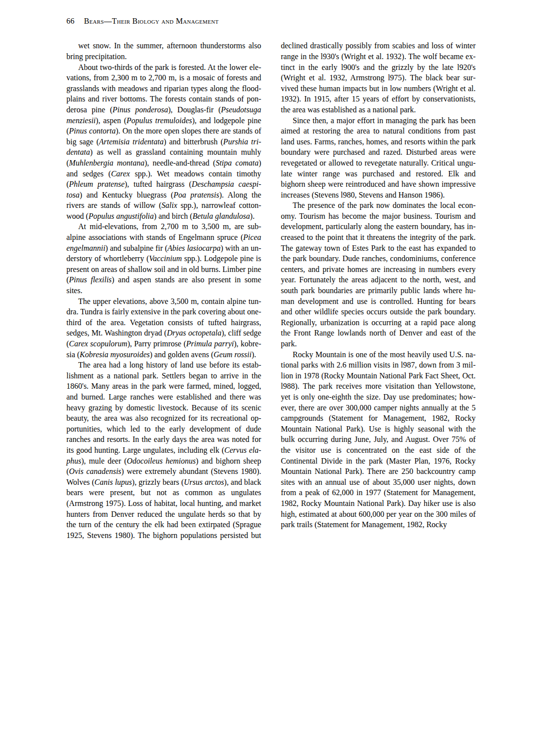66 Bears—Their Biology and Management
wet snow. In the summer, afternoon thunderstorms also bring precipitation.
About two-thirds of the park is forested. At the lower elevations, from 2,300 m to 2,700 m, is a mosaic of forests and grasslands with meadows and riparian types along the floodplains and river bottoms. The forests contain stands of ponderosa pine (Pinus ponderosa), Douglas-fir (Pseudotsuga menziesii), aspen (Populus tremuloides), and lodgepole pine (Pinus contorta). On the more open slopes there are stands of big sage (Artemisia tridentata) and bitterbrush (Purshia tridentata) as well as grassland containing mountain muhly (Muhlenbergia montana), needle-and-thread (Stipa comata) and sedges (Carex spp.). Wet meadows contain timothy (Phleum pratense), tufted hairgrass (Deschampsia caespitosa) and Kentucky bluegrass (Poa pratensis). Along the rivers are stands of willow (Salix spp.), narrowleaf cottonwood (Populus angustifolia) and birch (Betula glandulosa).
At mid-elevations, from 2,700 m to 3,500 m, are subalpine associations with stands of Engelmann spruce (Picea engelmannii) and subalpine fir (Abies lasiocarpa) with an understory of whortleberry (Vaccinium spp.). Lodgepole pine is present on areas of shallow soil and in old burns. Limber pine (Pinus flexilis) and aspen stands are also present in some sites.
The upper elevations, above 3,500 m, contain alpine tundra. Tundra is fairly extensive in the park covering about one-third of the area. Vegetation consists of tufted hairgrass, sedges, Mt. Washington dryad (Dryas octopetala), cliff sedge (Carex scopulorum), Parry primrose (Primula parryi), kobresia (Kobresia myosuroides) and golden avens (Geum rossii).
The area had a long history of land use before its establishment as a national park. Settlers began to arrive in the 1860's. Many areas in the park were farmed, mined, logged, and burned. Large ranches were established and there was heavy grazing by domestic livestock. Because of its scenic beauty, the area was also recognized for its recreational opportunities, which led to the early development of dude ranches and resorts. In the early days the area was noted for its good hunting. Large ungulates, including elk (Cervus elaphus), mule deer (Odocoileus hemionus) and bighorn sheep (Ovis canadensis) were extremely abundant (Stevens 1980). Wolves (Canis lupus), grizzly bears (Ursus arctos), and black bears were present, but not as common as ungulates (Armstrong 1975). Loss of habitat, local hunting, and market hunters from Denver reduced the ungulate herds so that by the turn of the century the elk had been extirpated (Sprague 1925, Stevens 1980). The bighorn populations persisted but declined drastically possibly from scabies and loss of winter range in the l930's (Wright et al. 1932). The wolf became extinct in the early l900's and the grizzly by the late l920's (Wright et al. 1932, Armstrong l975). The black bear survived these human impacts but in low numbers (Wright et al. 1932). In 1915, after 15 years of effort by conservationists, the area was established as a national park.
Since then, a major effort in managing the park has been aimed at restoring the area to natural conditions from past land uses. Farms, ranches, homes, and resorts within the park boundary were purchased and razed. Disturbed areas were revegetated or allowed to revegetate naturally. Critical ungulate winter range was purchased and restored. Elk and bighorn sheep were reintroduced and have shown impressive increases (Stevens l980, Stevens and Hanson 1986).
The presence of the park now dominates the local economy. Tourism has become the major business. Tourism and development, particularly along the eastern boundary, has increased to the point that it threatens the integrity of the park. The gateway town of Estes Park to the east has expanded to the park boundary. Dude ranches, condominiums, conference centers, and private homes are increasing in numbers every year. Fortunately the areas adjacent to the north, west, and south park boundaries are primarily public lands where human development and use is controlled. Hunting for bears and other wildlife species occurs outside the park boundary. Regionally, urbanization is occurring at a rapid pace along the Front Range lowlands north of Denver and east of the park.
Rocky Mountain is one of the most heavily used U.S. national parks with 2.6 million visits in l987, down from 3 million in 1978 (Rocky Mountain National Park Fact Sheet, Oct. l988). The park receives more visitation than Yellowstone, yet is only one-eighth the size. Day use predominates; however, there are over 300,000 camper nights annually at the 5 campgrounds (Statement for Management, 1982, Rocky Mountain National Park). Use is highly seasonal with the bulk occurring during June, July, and August. Over 75% of the visitor use is concentrated on the east side of the Continental Divide in the park (Master Plan, 1976, Rocky Mountain National Park). There are 250 backcountry camp sites with an annual use of about 35,000 user nights, down from a peak of 62,000 in 1977 (Statement for Management, 1982, Rocky Mountain National Park). Day hiker use is also high, estimated at about 600,000 per year on the 300 miles of park trails (Statement for Management, 1982, Rocky